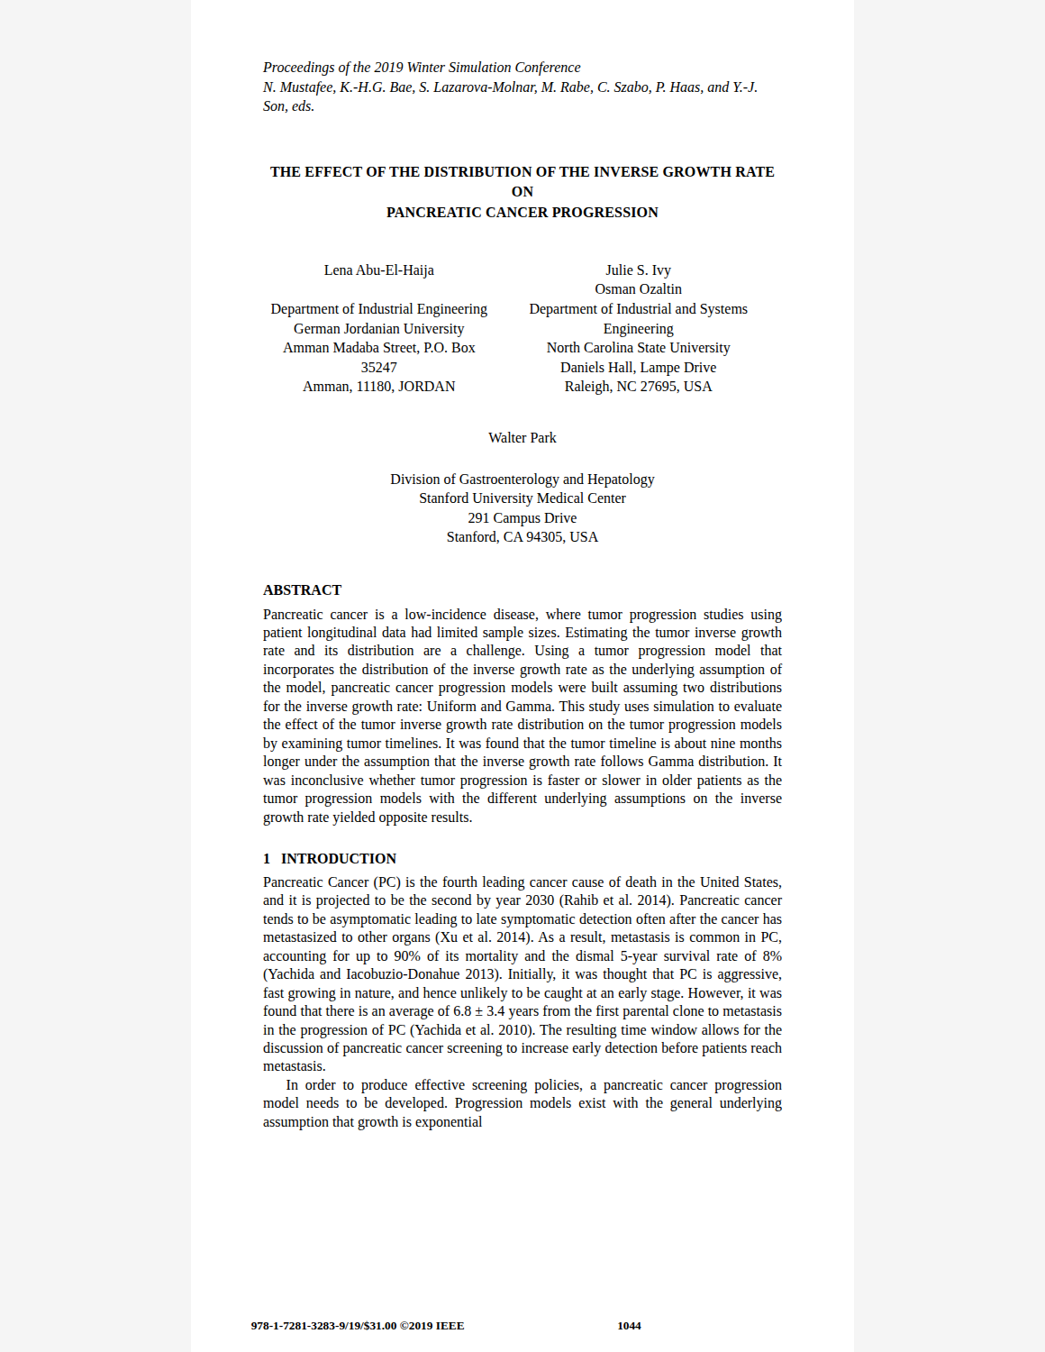Proceedings of the 2019 Winter Simulation Conference
N. Mustafee, K.-H.G. Bae, S. Lazarova-Molnar, M. Rabe, C. Szabo, P. Haas, and Y.-J. Son, eds.
The Effect of the Distribution of the Inverse Growth Rate on
Pancreatic Cancer Progression
| Lena Abu-El-Haija | Julie S. Ivy Osman Ozaltin |
| Department of Industrial Engineering German Jordanian University Amman Madaba Street, P.O. Box 35247 Amman, 11180, JORDAN | Department of Industrial and Systems Engineering North Carolina State University Daniels Hall, Lampe Drive Raleigh, NC 27695, USA |
Walter Park
Division of Gastroenterology and Hepatology
Stanford University Medical Center
291 Campus Drive
Stanford, CA 94305, USA
Abstract
Pancreatic cancer is a low-incidence disease, where tumor progression studies using patient longitudinal data had limited sample sizes. Estimating the tumor inverse growth rate and its distribution are a challenge. Using a tumor progression model that incorporates the distribution of the inverse growth rate as the underlying assumption of the model, pancreatic cancer progression models were built assuming two distributions for the inverse growth rate: Uniform and Gamma. This study uses simulation to evaluate the effect of the tumor inverse growth rate distribution on the tumor progression models by examining tumor timelines. It was found that the tumor timeline is about nine months longer under the assumption that the inverse growth rate follows Gamma distribution. It was inconclusive whether tumor progression is faster or slower in older patients as the tumor progression models with the different underlying assumptions on the inverse growth rate yielded opposite results.
1 Introduction
Pancreatic Cancer (PC) is the fourth leading cancer cause of death in the United States, and it is projected to be the second by year 2030 (Rahib et al. 2014). Pancreatic cancer tends to be asymptomatic leading to late symptomatic detection often after the cancer has metastasized to other organs (Xu et al. 2014). As a result, metastasis is common in PC, accounting for up to 90% of its mortality and the dismal 5-year survival rate of 8% (Yachida and Iacobuzio-Donahue 2013). Initially, it was thought that PC is aggressive, fast growing in nature, and hence unlikely to be caught at an early stage. However, it was found that there is an average of 6.8 ± 3.4 years from the first parental clone to metastasis in the progression of PC (Yachida et al. 2010). The resulting time window allows for the discussion of pancreatic cancer screening to increase early detection before patients reach metastasis.
In order to produce effective screening policies, a pancreatic cancer progression model needs to be developed. Progression models exist with the general underlying assumption that growth is exponential
978-1-7281-3283-9/19/$31.00 ©2019 IEEE
1044